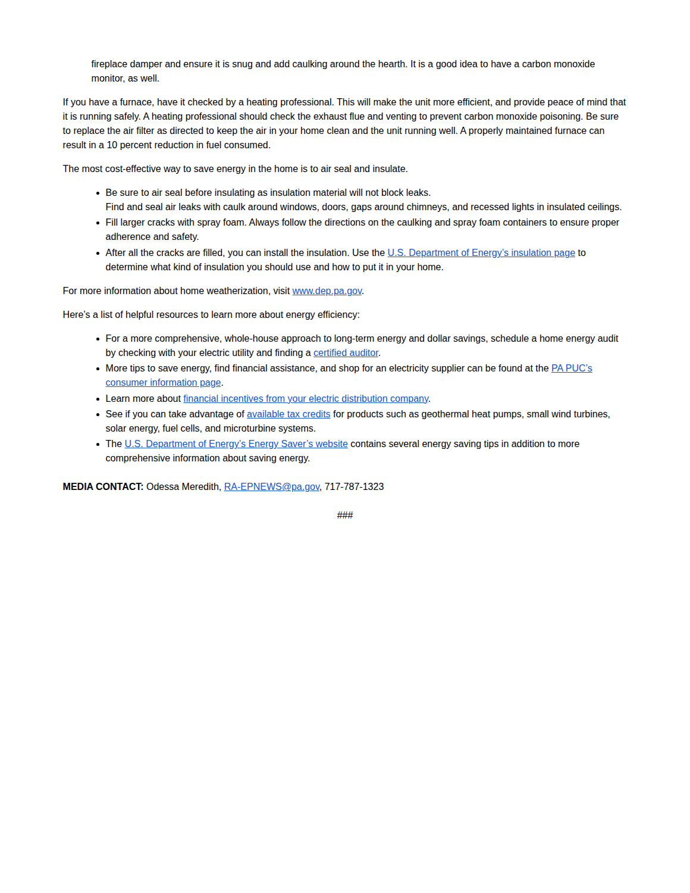fireplace damper and ensure it is snug and add caulking around the hearth. It is a good idea to have a carbon monoxide monitor, as well.
If you have a furnace, have it checked by a heating professional. This will make the unit more efficient, and provide peace of mind that it is running safely. A heating professional should check the exhaust flue and venting to prevent carbon monoxide poisoning. Be sure to replace the air filter as directed to keep the air in your home clean and the unit running well. A properly maintained furnace can result in a 10 percent reduction in fuel consumed.
The most cost-effective way to save energy in the home is to air seal and insulate.
Be sure to air seal before insulating as insulation material will not block leaks.
Find and seal air leaks with caulk around windows, doors, gaps around chimneys, and recessed lights in insulated ceilings.
Fill larger cracks with spray foam. Always follow the directions on the caulking and spray foam containers to ensure proper adherence and safety.
After all the cracks are filled, you can install the insulation. Use the U.S. Department of Energy’s insulation page to determine what kind of insulation you should use and how to put it in your home.
For more information about home weatherization, visit www.dep.pa.gov.
Here’s a list of helpful resources to learn more about energy efficiency:
For a more comprehensive, whole-house approach to long-term energy and dollar savings, schedule a home energy audit by checking with your electric utility and finding a certified auditor.
More tips to save energy, find financial assistance, and shop for an electricity supplier can be found at the PA PUC’s consumer information page.
Learn more about financial incentives from your electric distribution company.
See if you can take advantage of available tax credits for products such as geothermal heat pumps, small wind turbines, solar energy, fuel cells, and microturbine systems.
The U.S. Department of Energy’s Energy Saver’s website contains several energy saving tips in addition to more comprehensive information about saving energy.
MEDIA CONTACT: Odessa Meredith, RA-EPNEWS@pa.gov, 717-787-1323
###